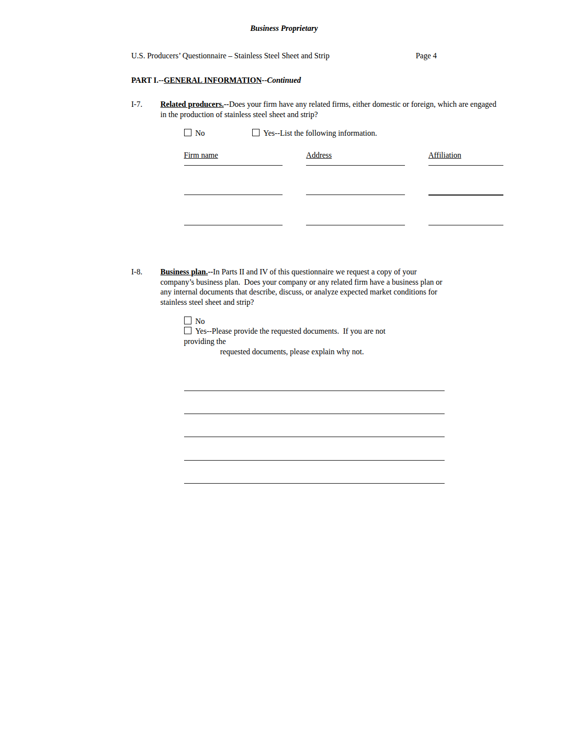Business Proprietary
U.S. Producers’ Questionnaire – Stainless Steel Sheet and Strip
Page 4
PART I.--GENERAL INFORMATION--Continued
I-7.
Related producers.--Does your firm have any related firms, either domestic or foreign, which are engaged in the production of stainless steel sheet and strip?
No Yes--List the following information.
Firm name Address Affiliation
I-8.
Business plan.--In Parts II and IV of this questionnaire we request a copy of your company’s business plan. Does your company or any related firm have a business plan or any internal documents that describe, discuss, or analyze expected market conditions for stainless steel sheet and strip?
No Yes--Please provide the requested documents. If you are not providing the requested documents, please explain why not.